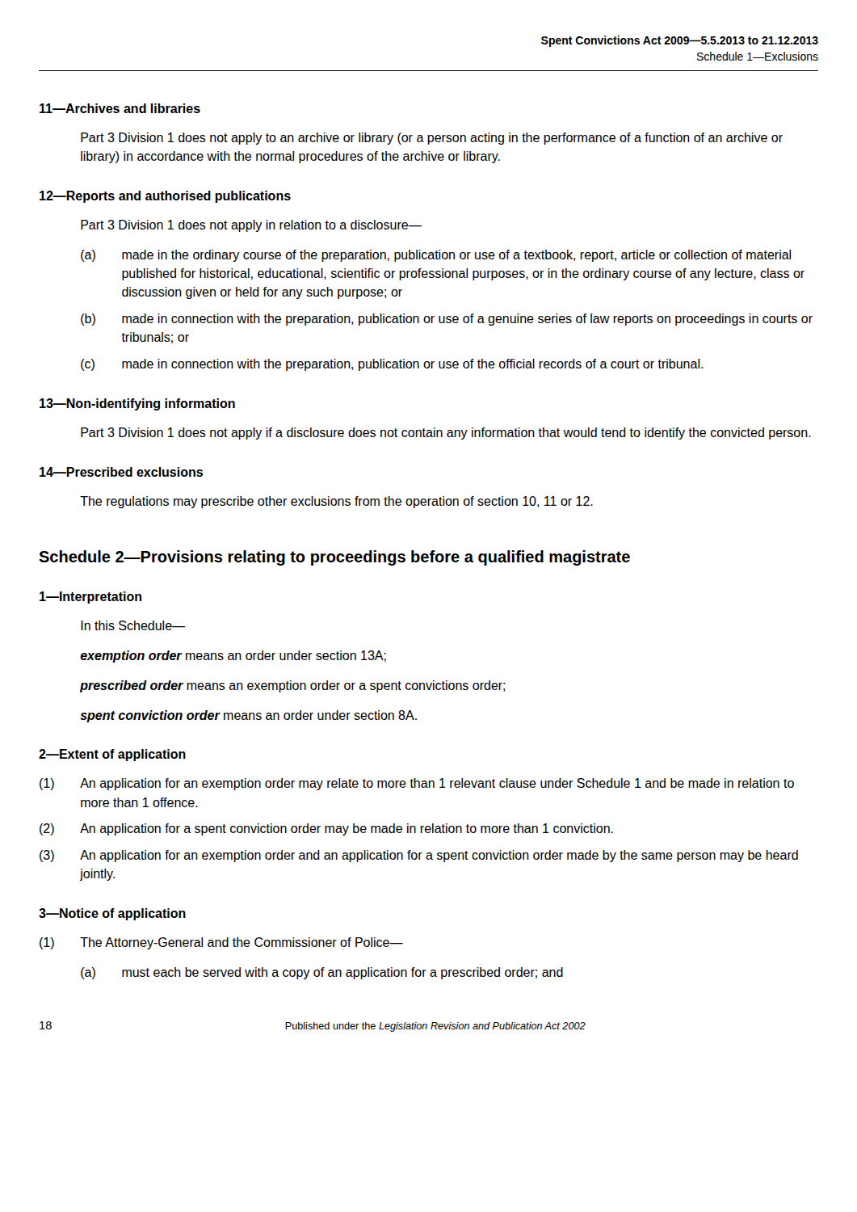Spent Convictions Act 2009—5.5.2013 to 21.12.2013
Schedule 1—Exclusions
11—Archives and libraries
Part 3 Division 1 does not apply to an archive or library (or a person acting in the performance of a function of an archive or library) in accordance with the normal procedures of the archive or library.
12—Reports and authorised publications
Part 3 Division 1 does not apply in relation to a disclosure—
(a)
made in the ordinary course of the preparation, publication or use of a textbook, report, article or collection of material published for historical, educational, scientific or professional purposes, or in the ordinary course of any lecture, class or discussion given or held for any such purpose; or
(b)
made in connection with the preparation, publication or use of a genuine series of law reports on proceedings in courts or tribunals; or
(c)
made in connection with the preparation, publication or use of the official records of a court or tribunal.
13—Non-identifying information
Part 3 Division 1 does not apply if a disclosure does not contain any information that would tend to identify the convicted person.
14—Prescribed exclusions
The regulations may prescribe other exclusions from the operation of section 10, 11 or 12.
Schedule 2—Provisions relating to proceedings before a qualified magistrate
1—Interpretation
In this Schedule—
exemption order means an order under section 13A;
prescribed order means an exemption order or a spent convictions order;
spent conviction order means an order under section 8A.
2—Extent of application
(1)
An application for an exemption order may relate to more than 1 relevant clause under Schedule 1 and be made in relation to more than 1 offence.
(2)
An application for a spent conviction order may be made in relation to more than 1 conviction.
(3)
An application for an exemption order and an application for a spent conviction order made by the same person may be heard jointly.
3—Notice of application
(1)
The Attorney-General and the Commissioner of Police—
(a)
must each be served with a copy of an application for a prescribed order; and
18
Published under the Legislation Revision and Publication Act 2002